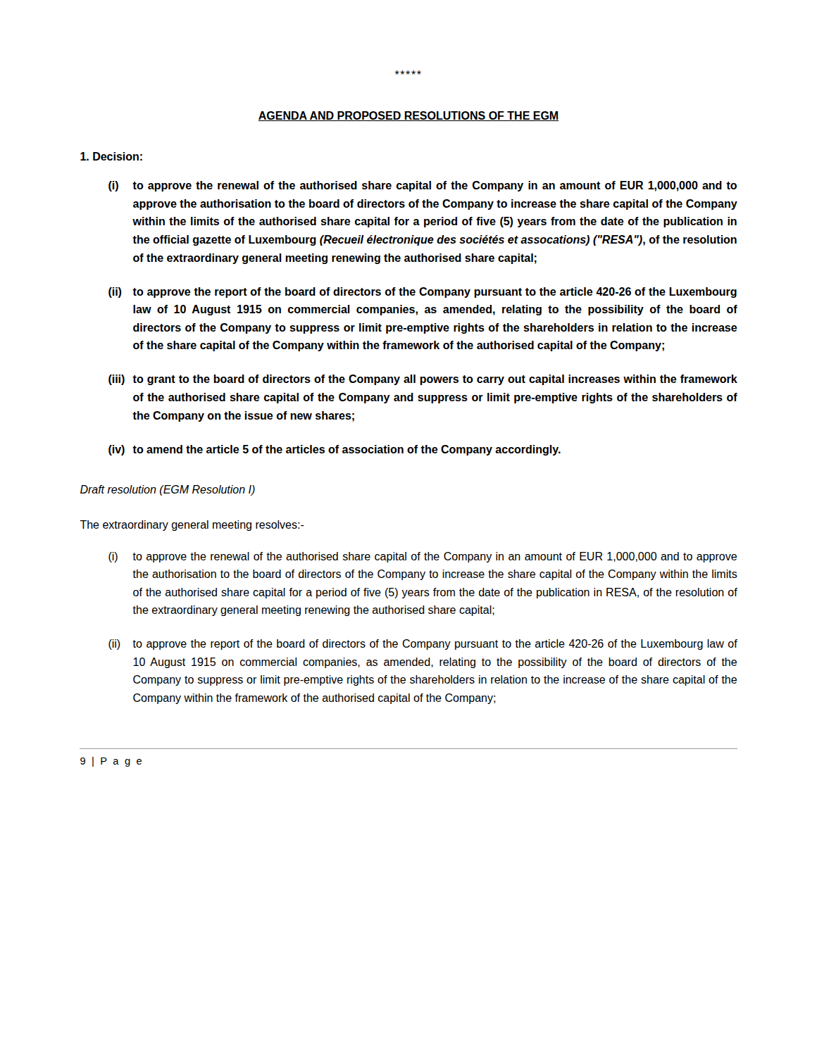*****
AGENDA AND PROPOSED RESOLUTIONS OF THE EGM
1. Decision:
(i) to approve the renewal of the authorised share capital of the Company in an amount of EUR 1,000,000 and to approve the authorisation to the board of directors of the Company to increase the share capital of the Company within the limits of the authorised share capital for a period of five (5) years from the date of the publication in the official gazette of Luxembourg (Recueil électronique des sociétés et assocations) ("RESA"), of the resolution of the extraordinary general meeting renewing the authorised share capital;
(ii) to approve the report of the board of directors of the Company pursuant to the article 420-26 of the Luxembourg law of 10 August 1915 on commercial companies, as amended, relating to the possibility of the board of directors of the Company to suppress or limit pre-emptive rights of the shareholders in relation to the increase of the share capital of the Company within the framework of the authorised capital of the Company;
(iii) to grant to the board of directors of the Company all powers to carry out capital increases within the framework of the authorised share capital of the Company and suppress or limit pre-emptive rights of the shareholders of the Company on the issue of new shares;
(iv) to amend the article 5 of the articles of association of the Company accordingly.
Draft resolution (EGM Resolution I)
The extraordinary general meeting resolves:-
(i) to approve the renewal of the authorised share capital of the Company in an amount of EUR 1,000,000 and to approve the authorisation to the board of directors of the Company to increase the share capital of the Company within the limits of the authorised share capital for a period of five (5) years from the date of the publication in RESA, of the resolution of the extraordinary general meeting renewing the authorised share capital;
(ii) to approve the report of the board of directors of the Company pursuant to the article 420-26 of the Luxembourg law of 10 August 1915 on commercial companies, as amended, relating to the possibility of the board of directors of the Company to suppress or limit pre-emptive rights of the shareholders in relation to the increase of the share capital of the Company within the framework of the authorised capital of the Company;
9 | P a g e